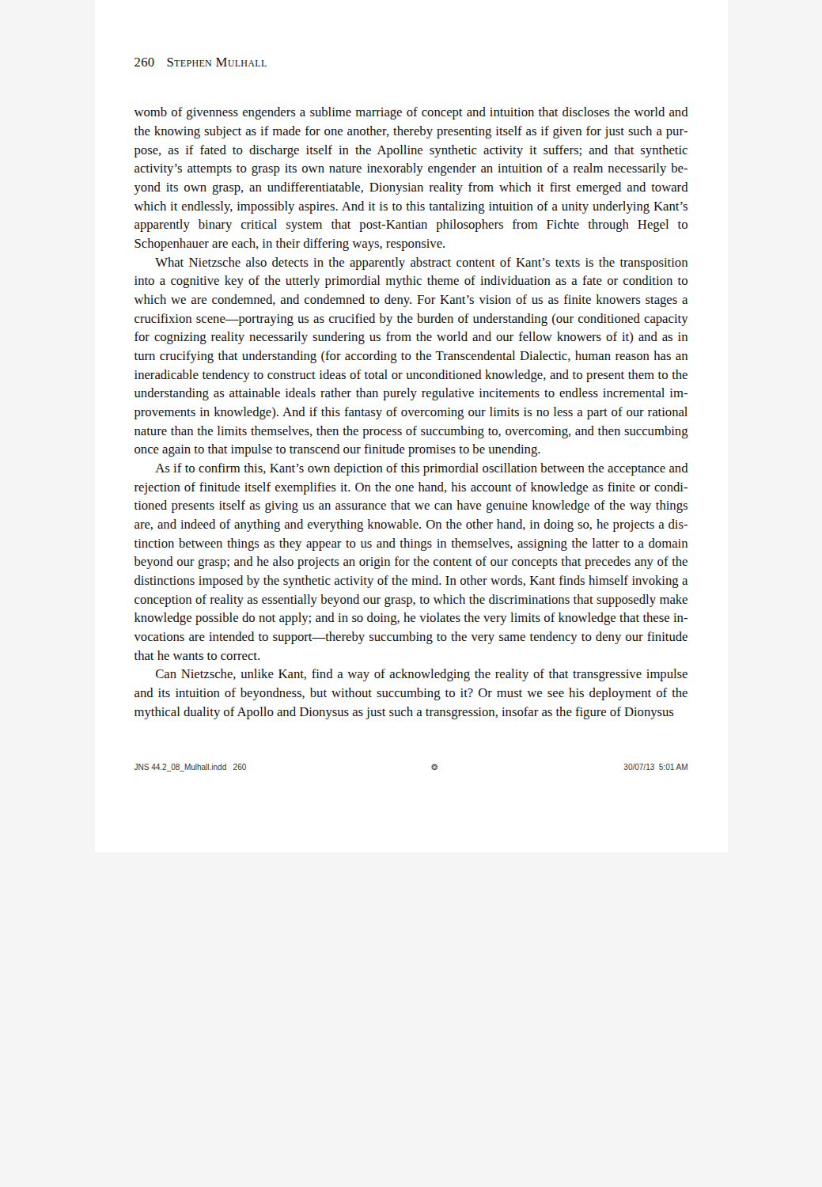260 Stephen Mulhall
womb of givenness engenders a sublime marriage of concept and intuition that discloses the world and the knowing subject as if made for one another, thereby presenting itself as if given for just such a purpose, as if fated to discharge itself in the Apolline synthetic activity it suffers; and that synthetic activity’s attempts to grasp its own nature inexorably engender an intuition of a realm necessarily beyond its own grasp, an undifferentiatable, Dionysian reality from which it first emerged and toward which it endlessly, impossibly aspires. And it is to this tantalizing intuition of a unity underlying Kant’s apparently binary critical system that post-Kantian philosophers from Fichte through Hegel to Schopenhauer are each, in their differing ways, responsive.
What Nietzsche also detects in the apparently abstract content of Kant’s texts is the transposition into a cognitive key of the utterly primordial mythic theme of individuation as a fate or condition to which we are condemned, and condemned to deny. For Kant’s vision of us as finite knowers stages a crucifixion scene—portraying us as crucified by the burden of understanding (our conditioned capacity for cognizing reality necessarily sundering us from the world and our fellow knowers of it) and as in turn crucifying that understanding (for according to the Transcendental Dialectic, human reason has an ineradicable tendency to construct ideas of total or unconditioned knowledge, and to present them to the understanding as attainable ideals rather than purely regulative incitements to endless incremental improvements in knowledge). And if this fantasy of overcoming our limits is no less a part of our rational nature than the limits themselves, then the process of succumbing to, overcoming, and then succumbing once again to that impulse to transcend our finitude promises to be unending.
As if to confirm this, Kant’s own depiction of this primordial oscillation between the acceptance and rejection of finitude itself exemplifies it. On the one hand, his account of knowledge as finite or conditioned presents itself as giving us an assurance that we can have genuine knowledge of the way things are, and indeed of anything and everything knowable. On the other hand, in doing so, he projects a distinction between things as they appear to us and things in themselves, assigning the latter to a domain beyond our grasp; and he also projects an origin for the content of our concepts that precedes any of the distinctions imposed by the synthetic activity of the mind. In other words, Kant finds himself invoking a conception of reality as essentially beyond our grasp, to which the discriminations that supposedly make knowledge possible do not apply; and in so doing, he violates the very limits of knowledge that these invocations are intended to support—thereby succumbing to the very same tendency to deny our finitude that he wants to correct.
Can Nietzsche, unlike Kant, find a way of acknowledging the reality of that transgressive impulse and its intuition of beyondness, but without succumbing to it? Or must we see his deployment of the mythical duality of Apollo and Dionysus as just such a transgression, insofar as the figure of Dionysus
JNS 44.2_08_Mulhall.indd 260 ❂ 30/07/13 5:01 AM